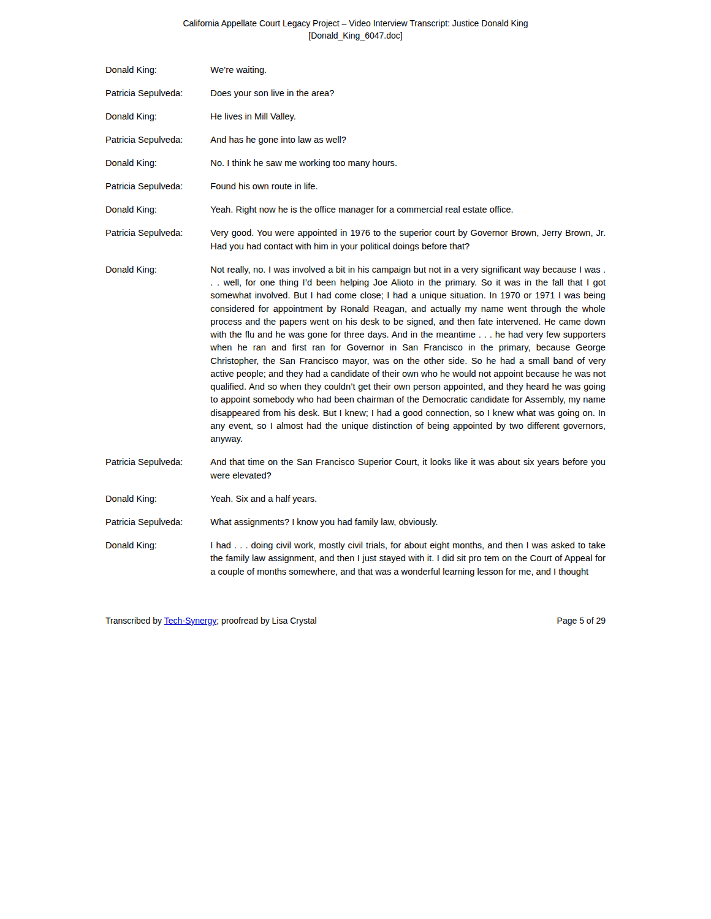California Appellate Court Legacy Project – Video Interview Transcript: Justice Donald King
[Donald_King_6047.doc]
| Donald King: | We’re waiting. |
| Patricia Sepulveda: | Does your son live in the area? |
| Donald King: | He lives in Mill Valley. |
| Patricia Sepulveda: | And has he gone into law as well? |
| Donald King: | No. I think he saw me working too many hours. |
| Patricia Sepulveda: | Found his own route in life. |
| Donald King: | Yeah. Right now he is the office manager for a commercial real estate office. |
| Patricia Sepulveda: | Very good. You were appointed in 1976 to the superior court by Governor Brown, Jerry Brown, Jr. Had you had contact with him in your political doings before that? |
| Donald King: | Not really, no. I was involved a bit in his campaign but not in a very significant way because I was . . . well, for one thing I’d been helping Joe Alioto in the primary. So it was in the fall that I got somewhat involved. But I had come close; I had a unique situation. In 1970 or 1971 I was being considered for appointment by Ronald Reagan, and actually my name went through the whole process and the papers went on his desk to be signed, and then fate intervened. He came down with the flu and he was gone for three days. And in the meantime . . . he had very few supporters when he ran and first ran for Governor in San Francisco in the primary, because George Christopher, the San Francisco mayor, was on the other side. So he had a small band of very active people; and they had a candidate of their own who he would not appoint because he was not qualified. And so when they couldn’t get their own person appointed, and they heard he was going to appoint somebody who had been chairman of the Democratic candidate for Assembly, my name disappeared from his desk. But I knew; I had a good connection, so I knew what was going on. In any event, so I almost had the unique distinction of being appointed by two different governors, anyway. |
| Patricia Sepulveda: | And that time on the San Francisco Superior Court, it looks like it was about six years before you were elevated? |
| Donald King: | Yeah. Six and a half years. |
| Patricia Sepulveda: | What assignments? I know you had family law, obviously. |
| Donald King: | I had . . . doing civil work, mostly civil trials, for about eight months, and then I was asked to take the family law assignment, and then I just stayed with it. I did sit pro tem on the Court of Appeal for a couple of months somewhere, and that was a wonderful learning lesson for me, and I thought |
Transcribed by Tech-Synergy; proofread by Lisa Crystal Page 5 of 29